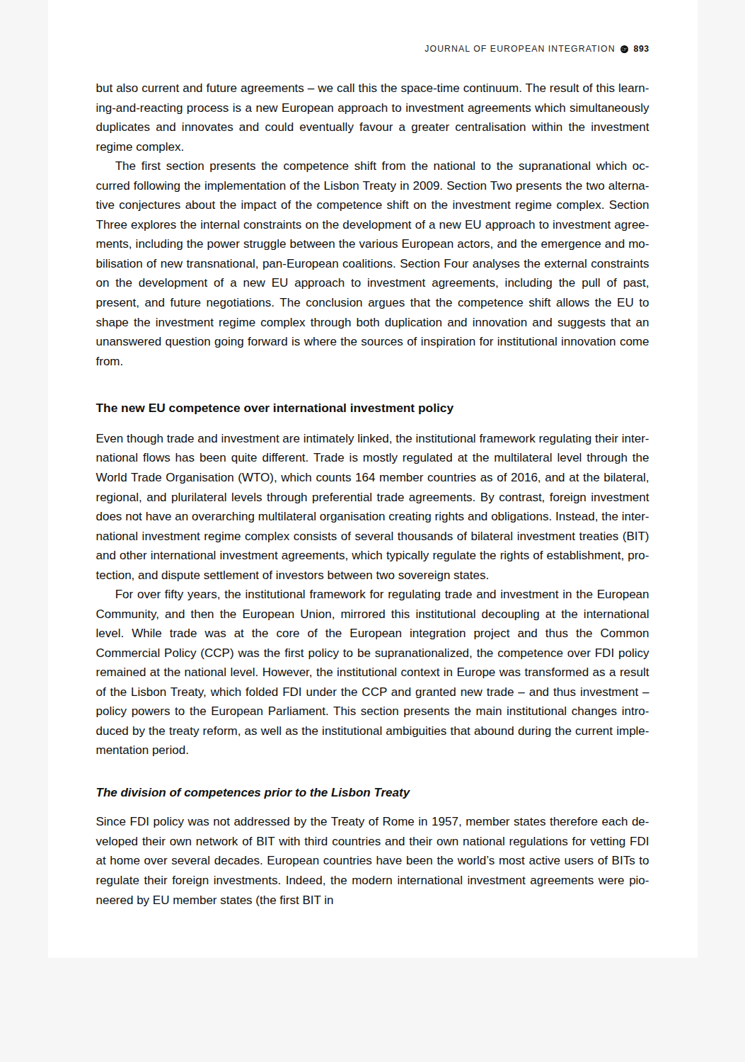Journal of European Integration ☞ 893
but also current and future agreements – we call this the space-time continuum. The result of this learning-and-reacting process is a new European approach to investment agreements which simultaneously duplicates and innovates and could eventually favour a greater centralisation within the investment regime complex.
The first section presents the competence shift from the national to the supranational which occurred following the implementation of the Lisbon Treaty in 2009. Section Two presents the two alternative conjectures about the impact of the competence shift on the investment regime complex. Section Three explores the internal constraints on the development of a new EU approach to investment agreements, including the power struggle between the various European actors, and the emergence and mobilisation of new transnational, pan-European coalitions. Section Four analyses the external constraints on the development of a new EU approach to investment agreements, including the pull of past, present, and future negotiations. The conclusion argues that the competence shift allows the EU to shape the investment regime complex through both duplication and innovation and suggests that an unanswered question going forward is where the sources of inspiration for institutional innovation come from.
The new EU competence over international investment policy
Even though trade and investment are intimately linked, the institutional framework regulating their international flows has been quite different. Trade is mostly regulated at the multilateral level through the World Trade Organisation (WTO), which counts 164 member countries as of 2016, and at the bilateral, regional, and plurilateral levels through preferential trade agreements. By contrast, foreign investment does not have an overarching multilateral organisation creating rights and obligations. Instead, the international investment regime complex consists of several thousands of bilateral investment treaties (BIT) and other international investment agreements, which typically regulate the rights of establishment, protection, and dispute settlement of investors between two sovereign states.
For over fifty years, the institutional framework for regulating trade and investment in the European Community, and then the European Union, mirrored this institutional decoupling at the international level. While trade was at the core of the European integration project and thus the Common Commercial Policy (CCP) was the first policy to be supranationalized, the competence over FDI policy remained at the national level. However, the institutional context in Europe was transformed as a result of the Lisbon Treaty, which folded FDI under the CCP and granted new trade – and thus investment – policy powers to the European Parliament. This section presents the main institutional changes introduced by the treaty reform, as well as the institutional ambiguities that abound during the current implementation period.
The division of competences prior to the Lisbon Treaty
Since FDI policy was not addressed by the Treaty of Rome in 1957, member states therefore each developed their own network of BIT with third countries and their own national regulations for vetting FDI at home over several decades. European countries have been the world’s most active users of BITs to regulate their foreign investments. Indeed, the modern international investment agreements were pioneered by EU member states (the first BIT in